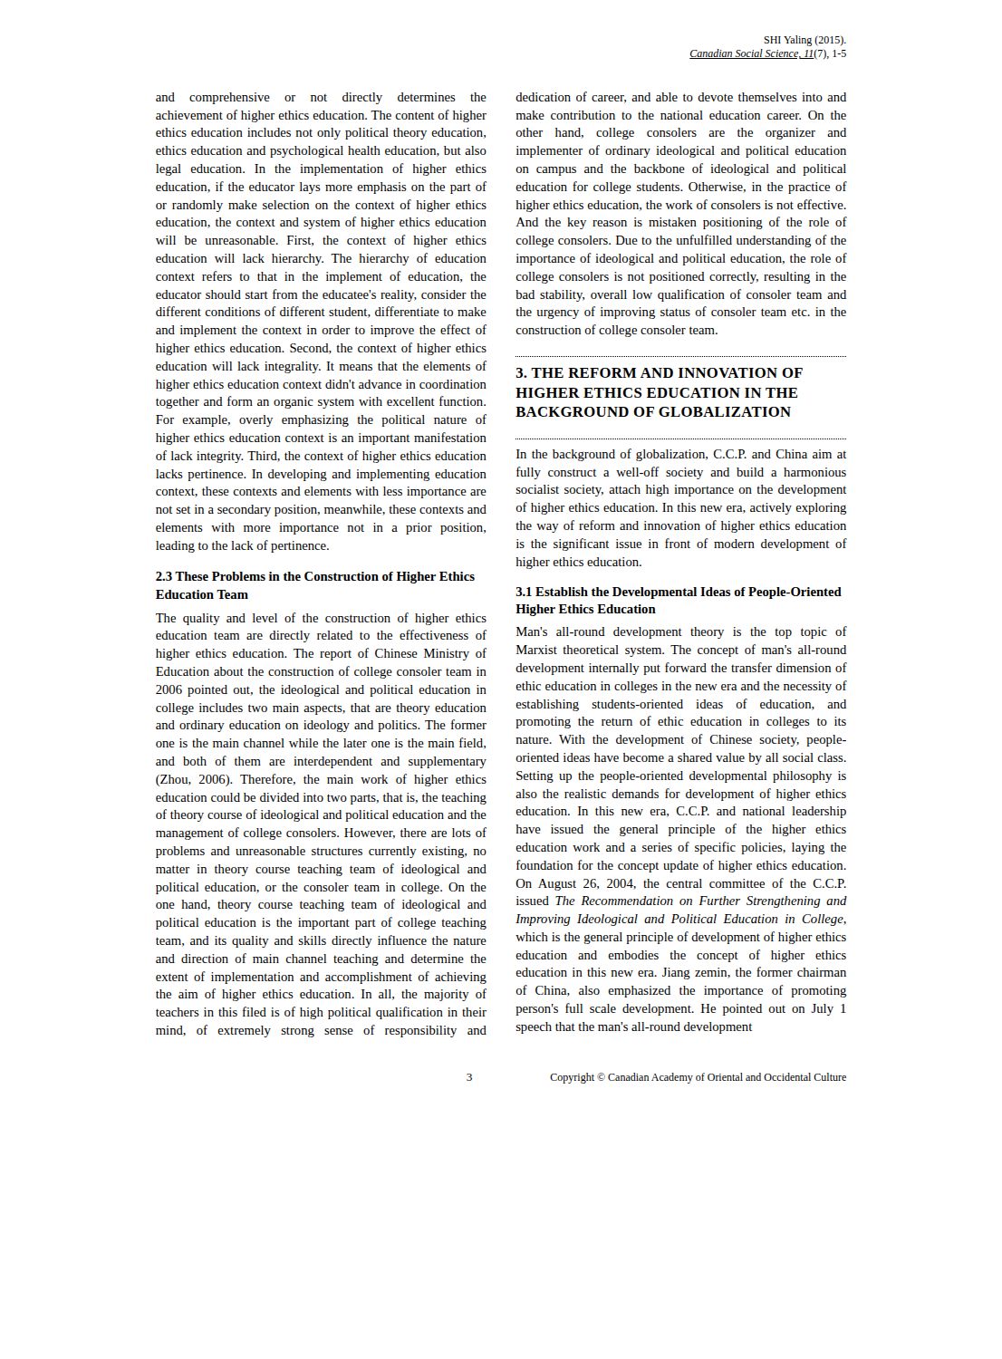SHI Yaling (2015).
Canadian Social Science, 11(7), 1-5
and comprehensive or not directly determines the achievement of higher ethics education. The content of higher ethics education includes not only political theory education, ethics education and psychological health education, but also legal education. In the implementation of higher ethics education, if the educator lays more emphasis on the part of or randomly make selection on the context of higher ethics education, the context and system of higher ethics education will be unreasonable. First, the context of higher ethics education will lack hierarchy. The hierarchy of education context refers to that in the implement of education, the educator should start from the educatee's reality, consider the different conditions of different student, differentiate to make and implement the context in order to improve the effect of higher ethics education. Second, the context of higher ethics education will lack integrality. It means that the elements of higher ethics education context didn't advance in coordination together and form an organic system with excellent function. For example, overly emphasizing the political nature of higher ethics education context is an important manifestation of lack integrity. Third, the context of higher ethics education lacks pertinence. In developing and implementing education context, these contexts and elements with less importance are not set in a secondary position, meanwhile, these contexts and elements with more importance not in a prior position, leading to the lack of pertinence.
2.3 These Problems in the Construction of Higher Ethics Education Team
The quality and level of the construction of higher ethics education team are directly related to the effectiveness of higher ethics education. The report of Chinese Ministry of Education about the construction of college consoler team in 2006 pointed out, the ideological and political education in college includes two main aspects, that are theory education and ordinary education on ideology and politics. The former one is the main channel while the later one is the main field, and both of them are interdependent and supplementary (Zhou, 2006). Therefore, the main work of higher ethics education could be divided into two parts, that is, the teaching of theory course of ideological and political education and the management of college consolers. However, there are lots of problems and unreasonable structures currently existing, no matter in theory course teaching team of ideological and political education, or the consoler team in college. On the one hand, theory course teaching team of ideological and political education is the important part of college teaching team, and its quality and skills directly influence the nature and direction of main channel teaching and determine the extent of implementation and accomplishment of achieving the aim of higher ethics education. In all, the majority of teachers in this filed is of high political qualification in their mind, of extremely strong sense of responsibility and dedication of career, and able to devote themselves into and make contribution to the national education career. On the other hand, college consolers are the organizer and implementer of ordinary ideological and political education on campus and the backbone of ideological and political education for college students. Otherwise, in the practice of higher ethics education, the work of consolers is not effective. And the key reason is mistaken positioning of the role of college consolers. Due to the unfulfilled understanding of the importance of ideological and political education, the role of college consolers is not positioned correctly, resulting in the bad stability, overall low qualification of consoler team and the urgency of improving status of consoler team etc. in the construction of college consoler team.
3. THE REFORM AND INNOVATION OF HIGHER ETHICS EDUCATION IN THE BACKGROUND OF GLOBALIZATION
In the background of globalization, C.C.P. and China aim at fully construct a well-off society and build a harmonious socialist society, attach high importance on the development of higher ethics education. In this new era, actively exploring the way of reform and innovation of higher ethics education is the significant issue in front of modern development of higher ethics education.
3.1 Establish the Developmental Ideas of People-Oriented Higher Ethics Education
Man's all-round development theory is the top topic of Marxist theoretical system. The concept of man's all-round development internally put forward the transfer dimension of ethic education in colleges in the new era and the necessity of establishing students-oriented ideas of education, and promoting the return of ethic education in colleges to its nature. With the development of Chinese society, people-oriented ideas have become a shared value by all social class. Setting up the people-oriented developmental philosophy is also the realistic demands for development of higher ethics education. In this new era, C.C.P. and national leadership have issued the general principle of the higher ethics education work and a series of specific policies, laying the foundation for the concept update of higher ethics education. On August 26, 2004, the central committee of the C.C.P. issued The Recommendation on Further Strengthening and Improving Ideological and Political Education in College, which is the general principle of development of higher ethics education and embodies the concept of higher ethics education in this new era. Jiang zemin, the former chairman of China, also emphasized the importance of promoting person's full scale development. He pointed out on July 1 speech that the man's all-round development
3 Copyright © Canadian Academy of Oriental and Occidental Culture